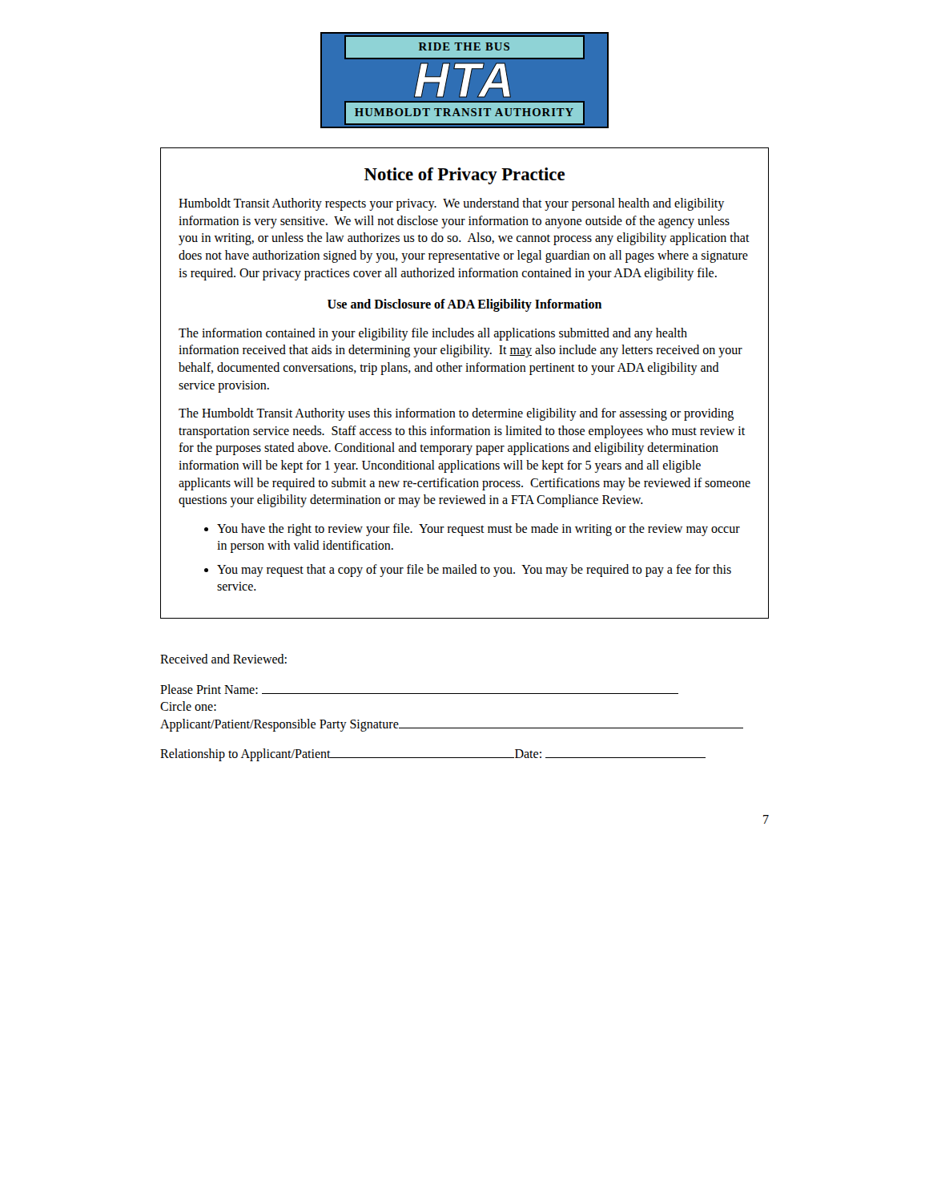RIDE THE BUS
HTA
HUMBOLDT TRANSIT AUTHORITY
Notice of Privacy Practice
Humboldt Transit Authority respects your privacy. We understand that your personal health and eligibility information is very sensitive. We will not disclose your information to anyone outside of the agency unless you in writing, or unless the law authorizes us to do so. Also, we cannot process any eligibility application that does not have authorization signed by you, your representative or legal guardian on all pages where a signature is required. Our privacy practices cover all authorized information contained in your ADA eligibility file.
Use and Disclosure of ADA Eligibility Information
The information contained in your eligibility file includes all applications submitted and any health information received that aids in determining your eligibility. It may also include any letters received on your behalf, documented conversations, trip plans, and other information pertinent to your ADA eligibility and service provision.
The Humboldt Transit Authority uses this information to determine eligibility and for assessing or providing transportation service needs. Staff access to this information is limited to those employees who must review it for the purposes stated above. Conditional and temporary paper applications and eligibility determination information will be kept for 1 year. Unconditional applications will be kept for 5 years and all eligible applicants will be required to submit a new re-certification process. Certifications may be reviewed if someone questions your eligibility determination or may be reviewed in a FTA Compliance Review.
You have the right to review your file. Your request must be made in writing or the review may occur in person with valid identification.
You may request that a copy of your file be mailed to you. You may be required to pay a fee for this service.
Received and Reviewed:
Please Print Name:
Circle one:
Applicant/Patient/Responsible Party Signature
Relationship to Applicant/Patient Date:
7